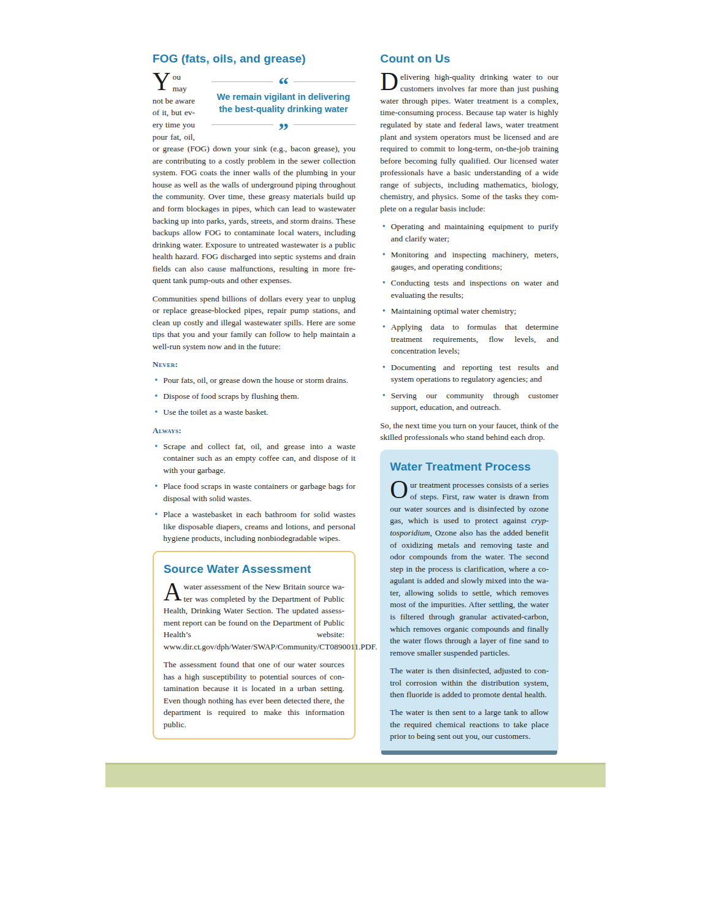FOG (fats, oils, and grease)
“
We remain vigilant in delivering the best-quality drinking water
”
You may not be aware of it, but every time you pour fat, oil, or grease (FOG) down your sink (e.g., bacon grease), you are contributing to a costly problem in the sewer collection system. FOG coats the inner walls of the plumbing in your house as well as the walls of underground piping throughout the community. Over time, these greasy materials build up and form blockages in pipes, which can lead to wastewater backing up into parks, yards, streets, and storm drains. These backups allow FOG to contaminate local waters, including drinking water. Exposure to untreated wastewater is a public health hazard. FOG discharged into septic systems and drain fields can also cause malfunctions, resulting in more frequent tank pump-outs and other expenses.
Communities spend billions of dollars every year to unplug or replace grease-blocked pipes, repair pump stations, and clean up costly and illegal wastewater spills. Here are some tips that you and your family can follow to help maintain a well-run system now and in the future:
Never:
Pour fats, oil, or grease down the house or storm drains.
Dispose of food scraps by flushing them.
Use the toilet as a waste basket.
Always:
Scrape and collect fat, oil, and grease into a waste container such as an empty coffee can, and dispose of it with your garbage.
Place food scraps in waste containers or garbage bags for disposal with solid wastes.
Place a wastebasket in each bathroom for solid wastes like disposable diapers, creams and lotions, and personal hygiene products, including nonbiodegradable wipes.
Source Water Assessment
A water assessment of the New Britain source water was completed by the Department of Public Health, Drinking Water Section. The updated assessment report can be found on the Department of Public Health’s website: www.dir.ct.gov/dph/Water/SWAP/Community/CT0890011.PDF.
The assessment found that one of our water sources has a high susceptibility to potential sources of contamination because it is located in a urban setting. Even though nothing has ever been detected there, the department is required to make this information public.
Count on Us
Delivering high-quality drinking water to our customers involves far more than just pushing water through pipes. Water treatment is a complex, time-consuming process. Because tap water is highly regulated by state and federal laws, water treatment plant and system operators must be licensed and are required to commit to long-term, on-the-job training before becoming fully qualified. Our licensed water professionals have a basic understanding of a wide range of subjects, including mathematics, biology, chemistry, and physics. Some of the tasks they complete on a regular basis include:
Operating and maintaining equipment to purify and clarify water;
Monitoring and inspecting machinery, meters, gauges, and operating conditions;
Conducting tests and inspections on water and evaluating the results;
Maintaining optimal water chemistry;
Applying data to formulas that determine treatment requirements, flow levels, and concentration levels;
Documenting and reporting test results and system operations to regulatory agencies; and
Serving our community through customer support, education, and outreach.
So, the next time you turn on your faucet, think of the skilled professionals who stand behind each drop.
Water Treatment Process
Our treatment processes consists of a series of steps. First, raw water is drawn from our water sources and is disinfected by ozone gas, which is used to protect against cryptosporidium, Ozone also has the added benefit of oxidizing metals and removing taste and odor compounds from the water. The second step in the process is clarification, where a coagulant is added and slowly mixed into the water, allowing solids to settle, which removes most of the impurities. After settling, the water is filtered through granular activated-carbon, which removes organic compounds and finally the water flows through a layer of fine sand to remove smaller suspended particles.
The water is then disinfected, adjusted to control corrosion within the distribution system, then fluoride is added to promote dental health.
The water is then sent to a large tank to allow the required chemical reactions to take place prior to being sent out you, our customers.